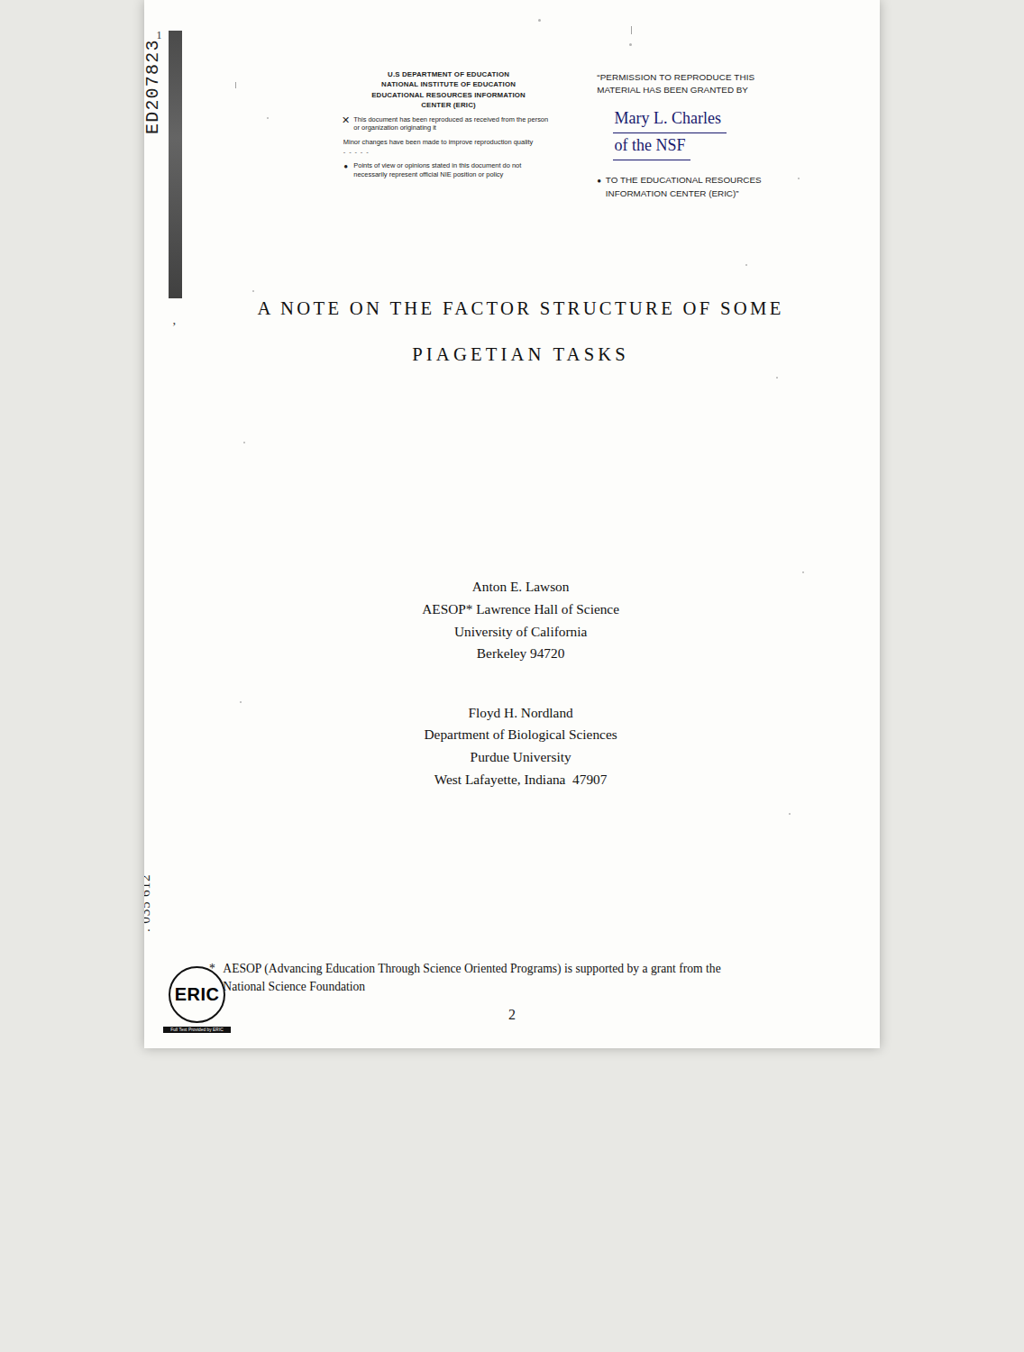1
’
ED207823
U.S DEPARTMENT OF EDUCATION
NATIONAL INSTITUTE OF EDUCATION
EDUCATIONAL RESOURCES INFORMATION
CENTER (ERIC)
✕This document has been reproduced as received from the person or organization originating it
Minor changes have been made to improve reproduction quality
- - - - -
●Points of view or opinions stated in this document do not necessarily represent official NIE position or policy
“PERMISSION TO REPRODUCE THIS
MATERIAL HAS BEEN GRANTED BY
Mary L. Charles
of the NSF
● TO THE EDUCATIONAL RESOURCES
INFORMATION CENTER (ERIC)”
A NOTE ON THE FACTOR STRUCTURE OF SOME PIAGETIAN TASKS
Anton E. Lawson
AESOP* Lawrence Hall of Science
University of California
Berkeley 94720
Floyd H. Nordland
Department of Biological Sciences
Purdue University
West Lafayette, Indiana 47907
* AESOP (Advancing Education Through Science Oriented Programs) is supported by a grant from the National Science Foundation
. 035 612
ERIC
Full Text Provided by ERIC
2